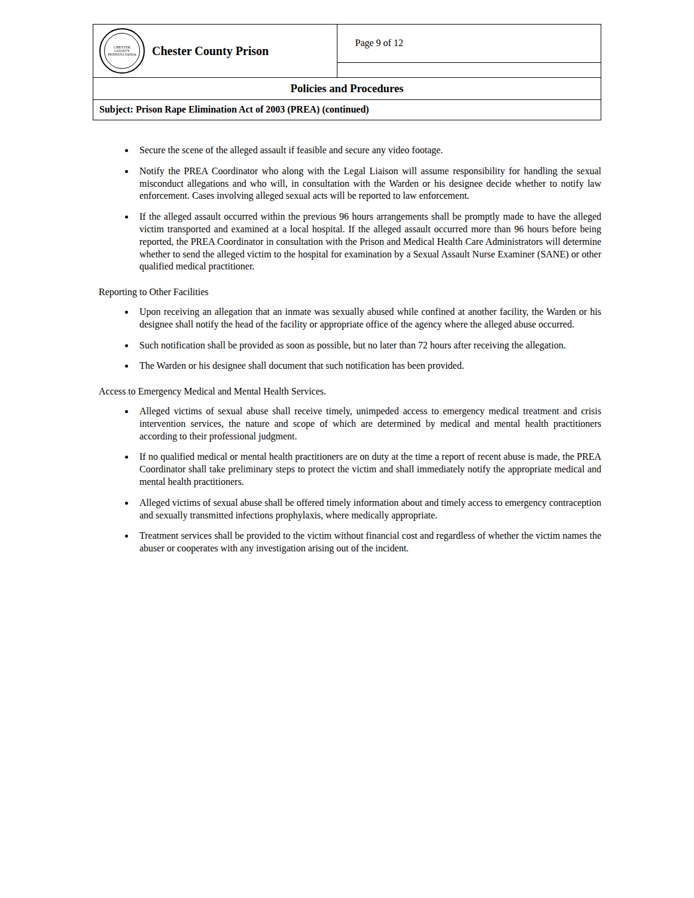| CHESTER COUNTY PENNSYLVANIA Chester County Prison | Page 9 of 12 |
| Policies and Procedures |
| Subject: Prison Rape Elimination Act of 2003 (PREA) (continued) |
Secure the scene of the alleged assault if feasible and secure any video footage.
Notify the PREA Coordinator who along with the Legal Liaison will assume responsibility for handling the sexual misconduct allegations and who will, in consultation with the Warden or his designee decide whether to notify law enforcement. Cases involving alleged sexual acts will be reported to law enforcement.
If the alleged assault occurred within the previous 96 hours arrangements shall be promptly made to have the alleged victim transported and examined at a local hospital. If the alleged assault occurred more than 96 hours before being reported, the PREA Coordinator in consultation with the Prison and Medical Health Care Administrators will determine whether to send the alleged victim to the hospital for examination by a Sexual Assault Nurse Examiner (SANE) or other qualified medical practitioner.
Reporting to Other Facilities
Upon receiving an allegation that an inmate was sexually abused while confined at another facility, the Warden or his designee shall notify the head of the facility or appropriate office of the agency where the alleged abuse occurred.
Such notification shall be provided as soon as possible, but no later than 72 hours after receiving the allegation.
The Warden or his designee shall document that such notification has been provided.
Access to Emergency Medical and Mental Health Services.
Alleged victims of sexual abuse shall receive timely, unimpeded access to emergency medical treatment and crisis intervention services, the nature and scope of which are determined by medical and mental health practitioners according to their professional judgment.
If no qualified medical or mental health practitioners are on duty at the time a report of recent abuse is made, the PREA Coordinator shall take preliminary steps to protect the victim and shall immediately notify the appropriate medical and mental health practitioners.
Alleged victims of sexual abuse shall be offered timely information about and timely access to emergency contraception and sexually transmitted infections prophylaxis, where medically appropriate.
Treatment services shall be provided to the victim without financial cost and regardless of whether the victim names the abuser or cooperates with any investigation arising out of the incident.